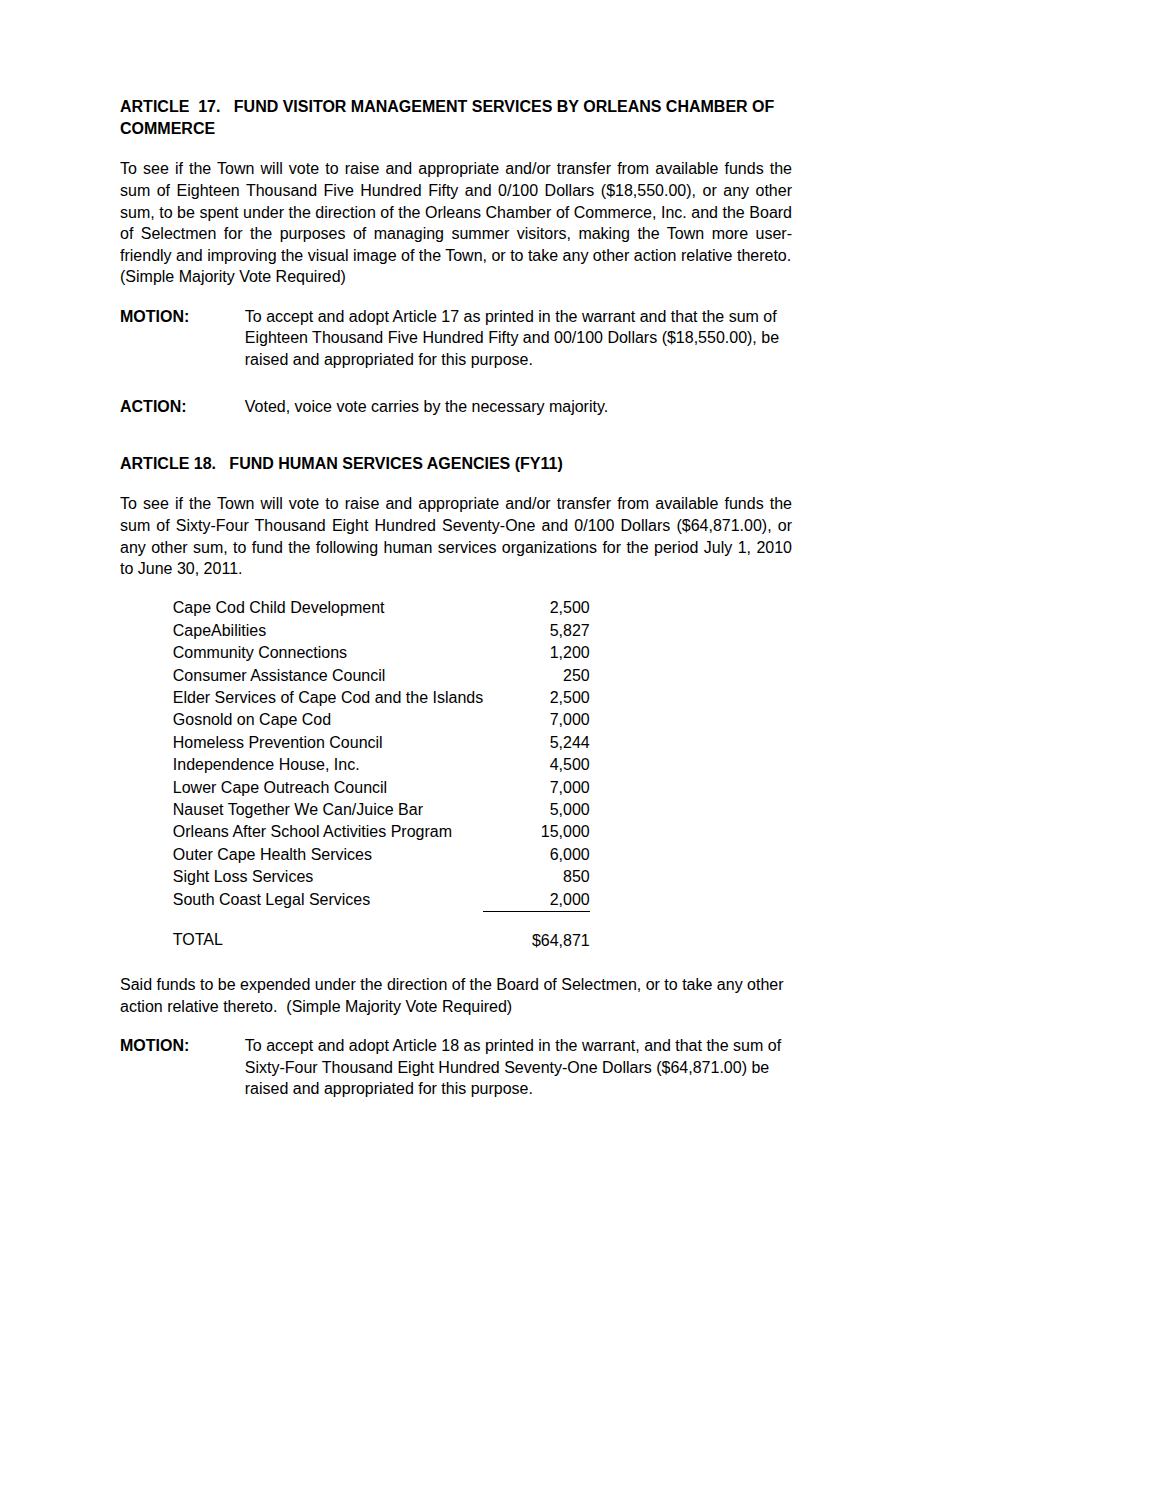ARTICLE 17. FUND VISITOR MANAGEMENT SERVICES BY ORLEANS CHAMBER OF COMMERCE
To see if the Town will vote to raise and appropriate and/or transfer from available funds the sum of Eighteen Thousand Five Hundred Fifty and 0/100 Dollars ($18,550.00), or any other sum, to be spent under the direction of the Orleans Chamber of Commerce, Inc. and the Board of Selectmen for the purposes of managing summer visitors, making the Town more user-friendly and improving the visual image of the Town, or to take any other action relative thereto.
(Simple Majority Vote Required)
MOTION:
To accept and adopt Article 17 as printed in the warrant and that the sum of Eighteen Thousand Five Hundred Fifty and 00/100 Dollars ($18,550.00), be raised and appropriated for this purpose.
ACTION:
Voted, voice vote carries by the necessary majority.
ARTICLE 18. FUND HUMAN SERVICES AGENCIES (FY11)
To see if the Town will vote to raise and appropriate and/or transfer from available funds the sum of Sixty-Four Thousand Eight Hundred Seventy-One and 0/100 Dollars ($64,871.00), or any other sum, to fund the following human services organizations for the period July 1, 2010 to June 30, 2011.
| Cape Cod Child Development | 2,500 |
| CapeAbilities | 5,827 |
| Community Connections | 1,200 |
| Consumer Assistance Council | 250 |
| Elder Services of Cape Cod and the Islands | 2,500 |
| Gosnold on Cape Cod | 7,000 |
| Homeless Prevention Council | 5,244 |
| Independence House, Inc. | 4,500 |
| Lower Cape Outreach Council | 7,000 |
| Nauset Together We Can/Juice Bar | 5,000 |
| Orleans After School Activities Program | 15,000 |
| Outer Cape Health Services | 6,000 |
| Sight Loss Services | 850 |
| South Coast Legal Services | 2,000 |
| TOTAL | $64,871 |
Said funds to be expended under the direction of the Board of Selectmen, or to take any other action relative thereto. (Simple Majority Vote Required)
MOTION:
To accept and adopt Article 18 as printed in the warrant, and that the sum of Sixty-Four Thousand Eight Hundred Seventy-One Dollars ($64,871.00) be raised and appropriated for this purpose.